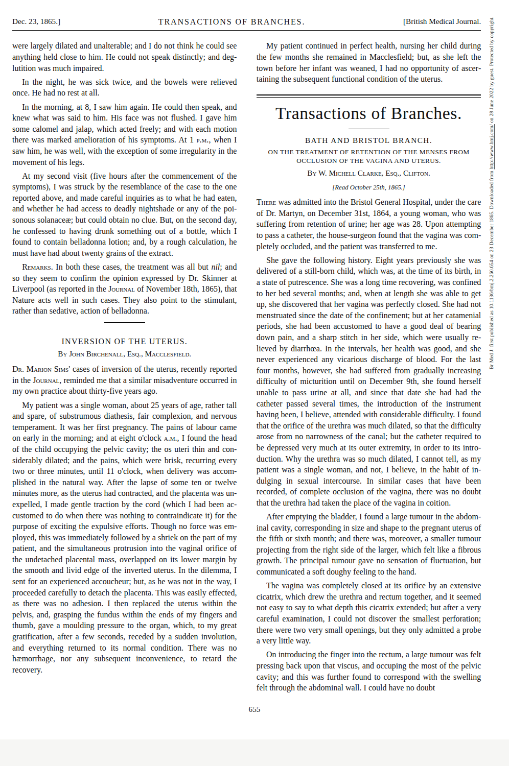Br Med J: first published as 10.1136/bmj.2.260.654 on 23 December 1865. Downloaded from http://www.bmj.com/ on 28 June 2022 by guest. Protected by copyright.
Dec. 23, 1865.] [British Medical Journal.
Transactions of Branches.
were largely dilated and unalterable; and I do not think he could see anything held close to him. He could not speak distinctly; and deglutition was much impaired.
In the night, he was sick twice, and the bowels were relieved once. He had no rest at all.
In the morning, at 8, I saw him again. He could then speak, and knew what was said to him. His face was not flushed. I gave him some calomel and jalap, which acted freely; and with each motion there was marked amelioration of his symptoms. At 1 p.m., when I saw him, he was well, with the exception of some irregularity in the movement of his legs.
At my second visit (five hours after the commencement of the symptoms), I was struck by the resemblance of the case to the one reported above, and made careful inquiries as to what he had eaten, and whether he had access to deadly nightshade or any of the poisonous solanaceæ; but could obtain no clue. But, on the second day, he confessed to having drunk something out of a bottle, which I found to contain belladonna lotion; and, by a rough calculation, he must have had about twenty grains of the extract.
Remarks. In both these cases, the treatment was all but nil; and so they seem to confirm the opinion expressed by Dr. Skinner at Liverpool (as reported in the Journal of November 18th, 1865), that Nature acts well in such cases. They also point to the stimulant, rather than sedative, action of belladonna.
Inversion of the Uterus.
By John Birchenall, Esq., Macclesfield.
Dr. Marion Sims' cases of inversion of the uterus, recently reported in the Journal, reminded me that a similar misadventure occurred in my own practice about thirty-five years ago.
My patient was a single woman, about 25 years of age, rather tall and spare, of substrumous diathesis, fair complexion, and nervous temperament. It was her first pregnancy. The pains of labour came on early in the morning; and at eight o'clock a.m., I found the head of the child occupying the pelvic cavity; the os uteri thin and considerably dilated; and the pains, which were brisk, recurring every two or three minutes, until 11 o'clock, when delivery was accomplished in the natural way. After the lapse of some ten or twelve minutes more, as the uterus had contracted, and the placenta was unexpelled, I made gentle traction by the cord (which I had been accustomed to do when there was nothing to contraindicate it) for the purpose of exciting the expulsive efforts. Though no force was employed, this was immediately followed by a shriek on the part of my patient, and the simultaneous protrusion into the vaginal orifice of the undetached placental mass, overlapped on its lower margin by the smooth and livid edge of the inverted uterus. In the dilemma, I sent for an experienced accoucheur; but, as he was not in the way, I proceeded carefully to detach the placenta. This was easily effected, as there was no adhesion. I then replaced the uterus within the pelvis, and, grasping the fundus within the ends of my fingers and thumb, gave a moulding pressure to the organ, which, to my great gratification, after a few seconds, receded by a sudden involution, and everything returned to its normal condition. There was no hæmorrhage, nor any subsequent inconvenience, to retard the recovery.
My patient continued in perfect health, nursing her child during the few months she remained in Macclesfield; but, as she left the town before her infant was weaned, I had no opportunity of ascertaining the subsequent functional condition of the uterus.
Transactions of Branches.
Bath and Bristol Branch.
On the treatment of retention of the menses from occlusion of the vagina and uterus.
By W. Michell Clarke, Esq., Clifton.
[Read October 25th, 1865.]
There was admitted into the Bristol General Hospital, under the care of Dr. Martyn, on December 31st, 1864, a young woman, who was suffering from retention of urine; her age was 28. Upon attempting to pass a catheter, the house-surgeon found that the vagina was completely occluded, and the patient was transferred to me.
She gave the following history. Eight years previously she was delivered of a still-born child, which was, at the time of its birth, in a state of putrescence. She was a long time recovering, was confined to her bed several months; and, when at length she was able to get up, she discovered that her vagina was perfectly closed. She had not menstruated since the date of the confinement; but at her catamenial periods, she had been accustomed to have a good deal of bearing down pain, and a sharp stitch in her side, which were usually relieved by diarrhœa. In the intervals, her health was good, and she never experienced any vicarious discharge of blood. For the last four months, however, she had suffered from gradually increasing difficulty of micturition until on December 9th, she found herself unable to pass urine at all, and since that date she had had the catheter passed several times, the introduction of the instrument having been, I believe, attended with considerable difficulty. I found that the orifice of the urethra was much dilated, so that the difficulty arose from no narrowness of the canal; but the catheter required to be depressed very much at its outer extremity, in order to its introduction. Why the urethra was so much dilated, I cannot tell, as my patient was a single woman, and not, I believe, in the habit of indulging in sexual intercourse. In similar cases that have been recorded, of complete occlusion of the vagina, there was no doubt that the urethra had taken the place of the vagina in coition.
After emptying the bladder, I found a large tumour in the abdominal cavity, corresponding in size and shape to the pregnant uterus of the fifth or sixth month; and there was, moreover, a smaller tumour projecting from the right side of the larger, which felt like a fibrous growth. The principal tumour gave no sensation of fluctuation, but communicated a soft doughy feeling to the hand.
The vagina was completely closed at its orifice by an extensive cicatrix, which drew the urethra and rectum together, and it seemed not easy to say to what depth this cicatrix extended; but after a very careful examination, I could not discover the smallest perforation; there were two very small openings, but they only admitted a probe a very little way.
On introducing the finger into the rectum, a large tumour was felt pressing back upon that viscus, and occuping the most of the pelvic cavity; and this was further found to correspond with the swelling felt through the abdominal wall. I could have no doubt
655